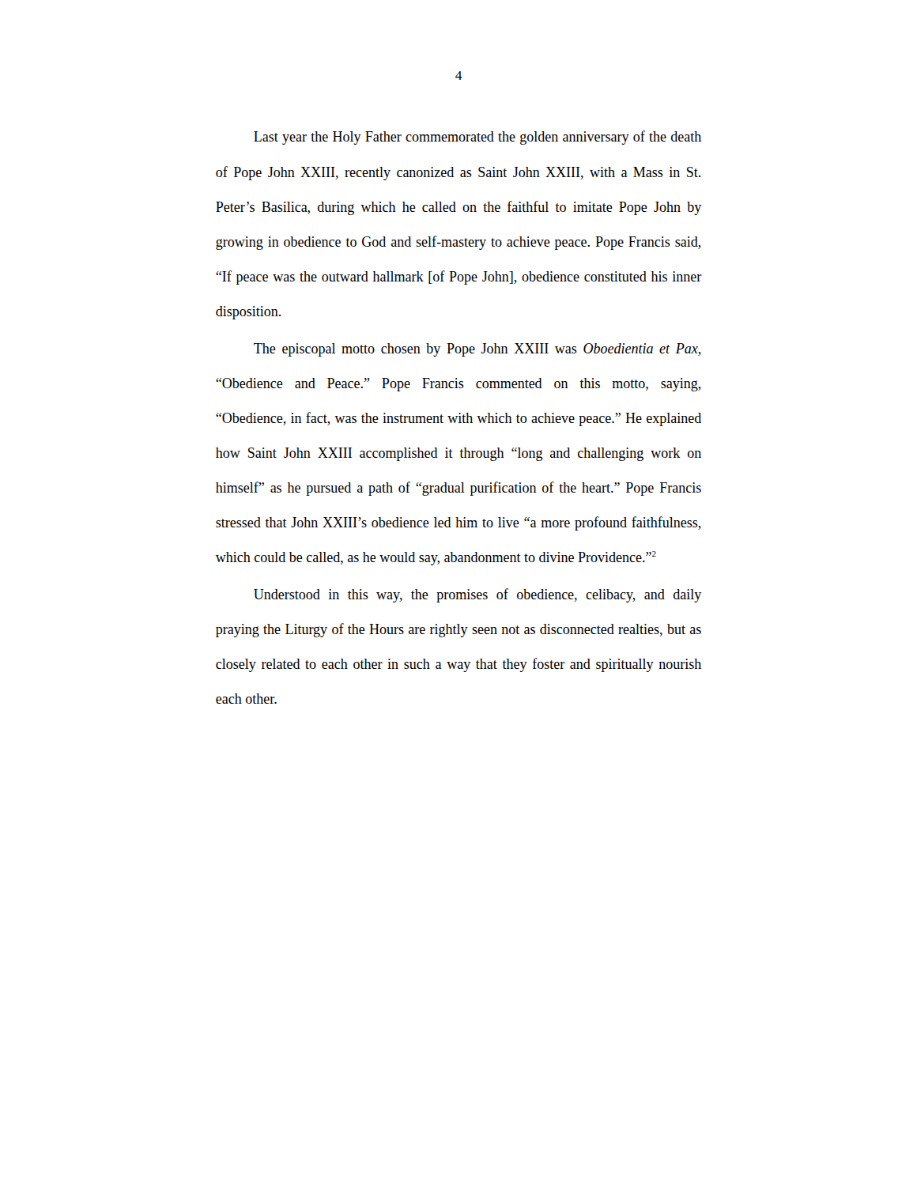4
Last year the Holy Father commemorated the golden anniversary of the death of Pope John XXIII, recently canonized as Saint John XXIII, with a Mass in St. Peter’s Basilica, during which he called on the faithful to imitate Pope John by growing in obedience to God and self-mastery to achieve peace. Pope Francis said, “If peace was the outward hallmark [of Pope John], obedience constituted his inner disposition.
The episcopal motto chosen by Pope John XXIII was Oboedientia et Pax, “Obedience and Peace.” Pope Francis commented on this motto, saying, “Obedience, in fact, was the instrument with which to achieve peace.” He explained how Saint John XXIII accomplished it through “long and challenging work on himself” as he pursued a path of “gradual purification of the heart.” Pope Francis stressed that John XXIII’s obedience led him to live “a more profound faithfulness, which could be called, as he would say, abandonment to divine Providence.”2
Understood in this way, the promises of obedience, celibacy, and daily praying the Liturgy of the Hours are rightly seen not as disconnected realties, but as closely related to each other in such a way that they foster and spiritually nourish each other.